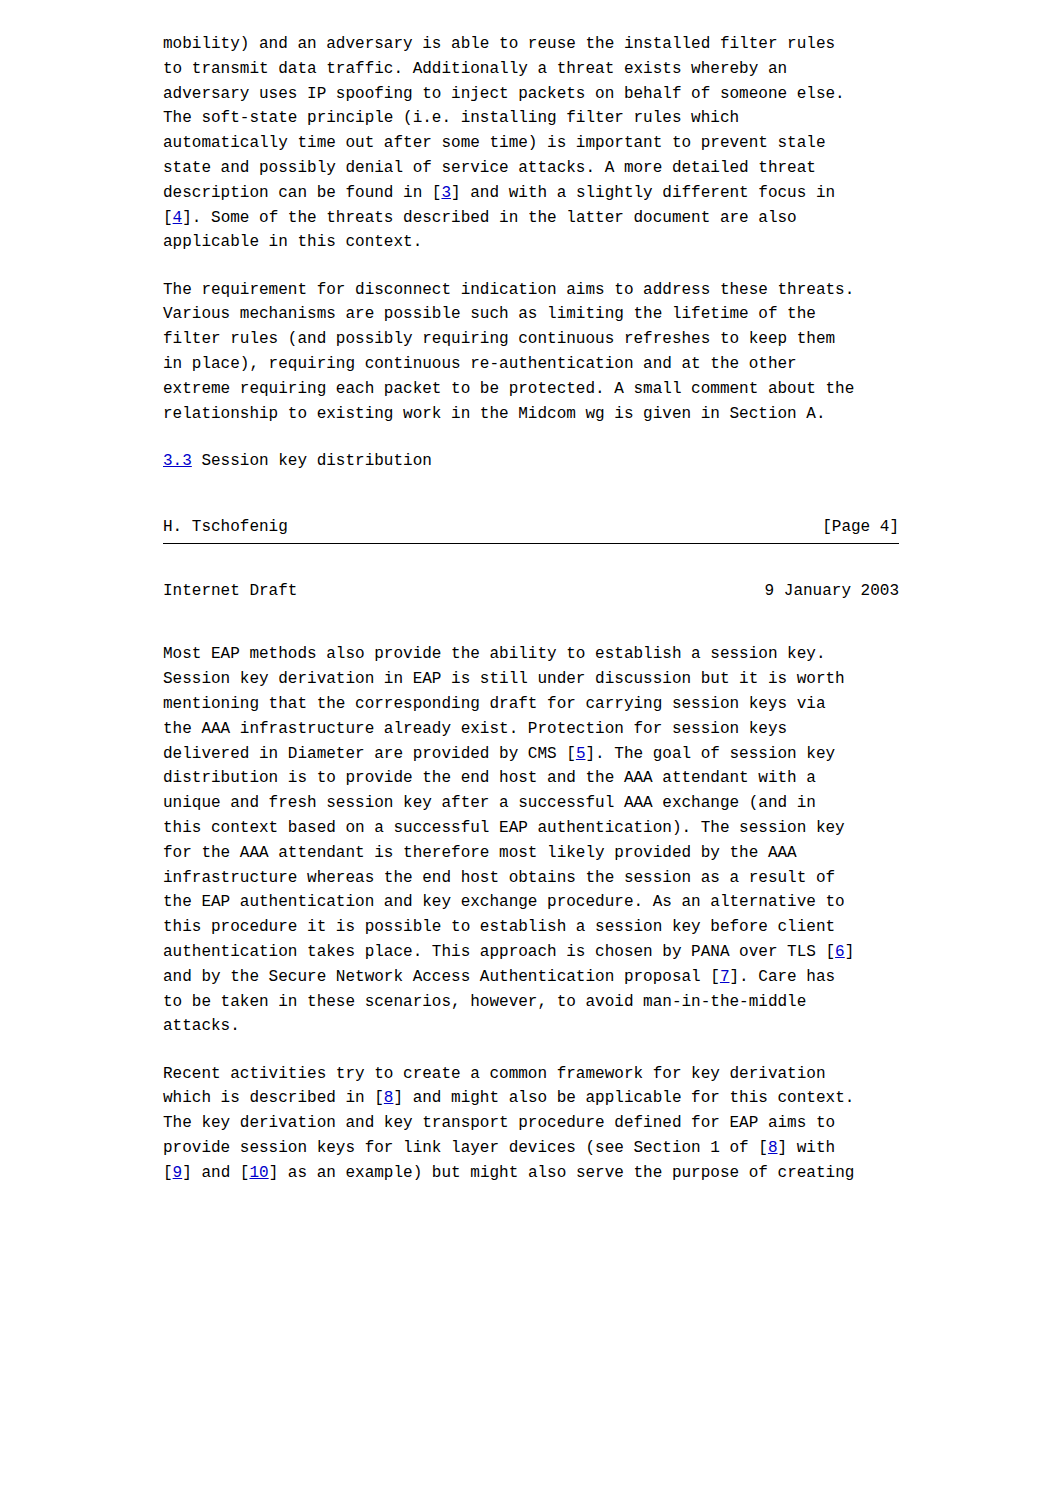mobility) and an adversary is able to reuse the installed filter rules to transmit data traffic. Additionally a threat exists whereby an adversary uses IP spoofing to inject packets on behalf of someone else. The soft-state principle (i.e. installing filter rules which automatically time out after some time) is important to prevent stale state and possibly denial of service attacks. A more detailed threat description can be found in [3] and with a slightly different focus in [4]. Some of the threats described in the latter document are also applicable in this context.
The requirement for disconnect indication aims to address these threats. Various mechanisms are possible such as limiting the lifetime of the filter rules (and possibly requiring continuous refreshes to keep them in place), requiring continuous re-authentication and at the other extreme requiring each packet to be protected. A small comment about the relationship to existing work in the Midcom wg is given in Section A.
3.3 Session key distribution
H. Tschofenig [Page 4]
Internet Draft 9 January 2003
Most EAP methods also provide the ability to establish a session key. Session key derivation in EAP is still under discussion but it is worth mentioning that the corresponding draft for carrying session keys via the AAA infrastructure already exist. Protection for session keys delivered in Diameter are provided by CMS [5]. The goal of session key distribution is to provide the end host and the AAA attendant with a unique and fresh session key after a successful AAA exchange (and in this context based on a successful EAP authentication). The session key for the AAA attendant is therefore most likely provided by the AAA infrastructure whereas the end host obtains the session as a result of the EAP authentication and key exchange procedure. As an alternative to this procedure it is possible to establish a session key before client authentication takes place. This approach is chosen by PANA over TLS [6] and by the Secure Network Access Authentication proposal [7]. Care has to be taken in these scenarios, however, to avoid man-in-the-middle attacks.
Recent activities try to create a common framework for key derivation which is described in [8] and might also be applicable for this context. The key derivation and key transport procedure defined for EAP aims to provide session keys for link layer devices (see Section 1 of [8] with [9] and [10] as an example) but might also serve the purpose of creating